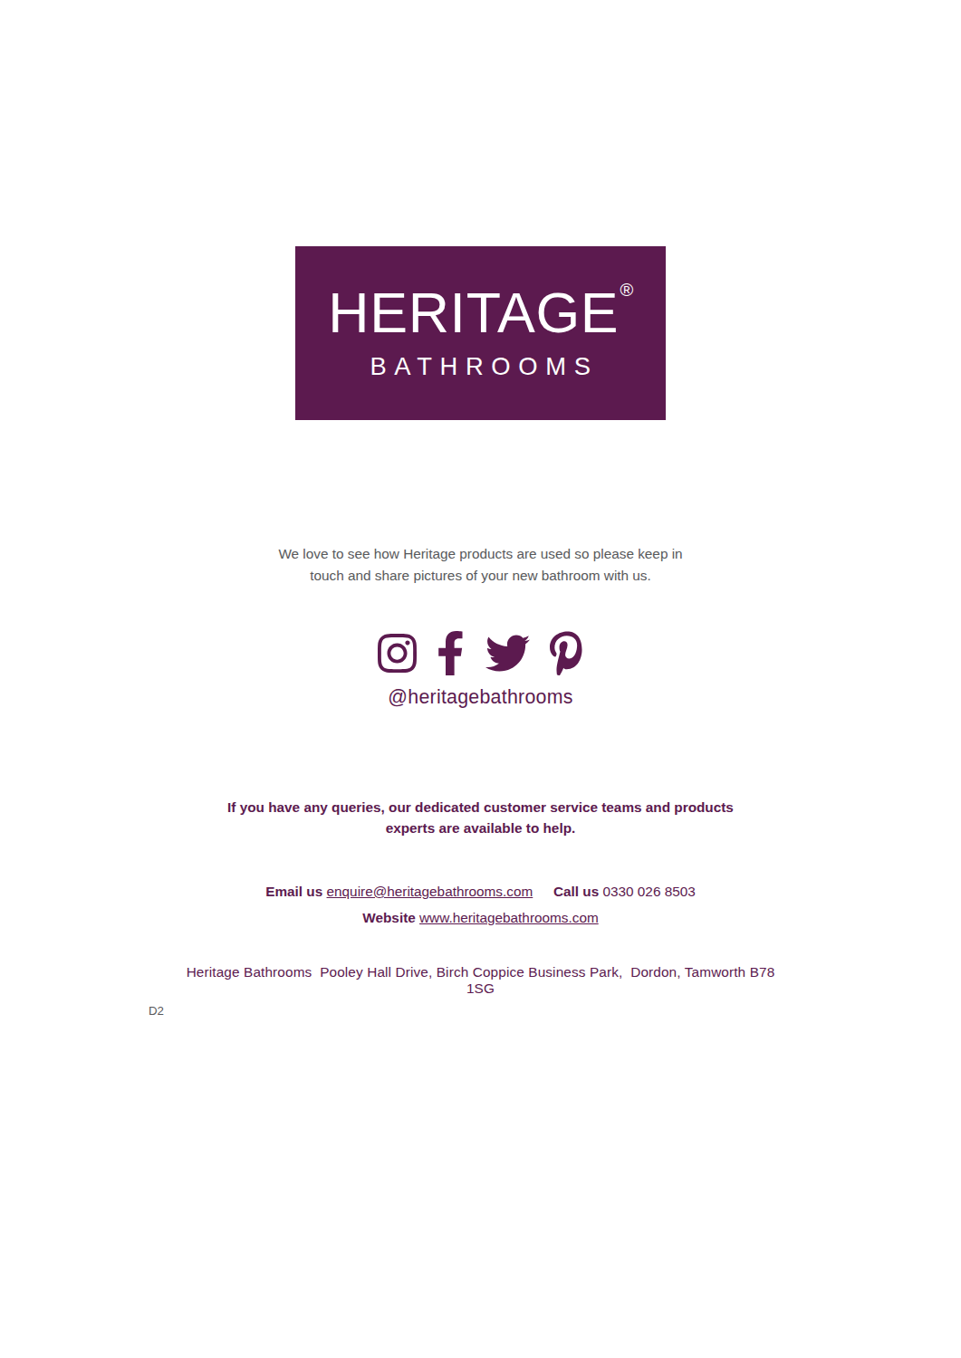HERITAGE®
BATHROOMS
We love to see how Heritage products are used so please keep in touch and share pictures of your new bathroom with us.
@heritagebathrooms
If you have any queries, our dedicated customer service teams and products experts are available to help.
Email us enquire@heritagebathrooms.com Call us 0330 026 8503 Website www.heritagebathrooms.com
Heritage Bathrooms Pooley Hall Drive, Birch Coppice Business Park, Dordon, Tamworth B78 1SG
D2